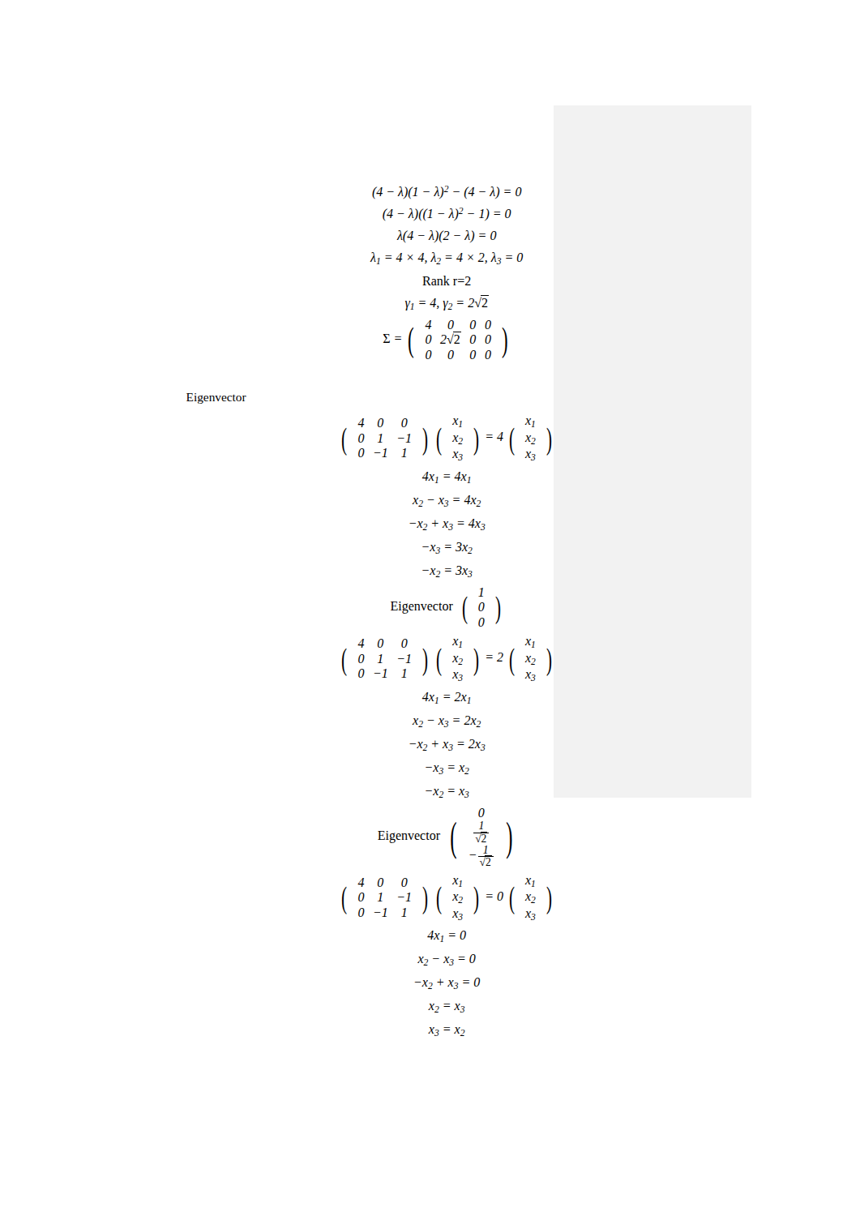(4 − λ)(1 − λ)2 − (4 − λ) = 0
(4 − λ)((1 − λ)2 − 1) = 0
λ(4 − λ)(2 − λ) = 0
λ1 = 4 × 4, λ2 = 4 × 2, λ3 = 0
Rank r=2
γ1 = 4, γ2 = 2√2
Σ = (
| 4 | 0 | 0 | 0 |
| 0 | 2 √ 2 | 0 | 0 |
| 0 | 0 | 0 | 0 |
)
Eigenvector
(
| 4 | 0 | 0 |
| 0 | 1 | −1 |
| 0 | −1 | 1 |
) (
| x 1 |
| x 2 |
| x 3 |
) = 4 (
| x 1 |
| x 2 |
| x 3 |
)
4x1 = 4x1
x2 − x3 = 4x2
−x2 + x3 = 4x3
−x3 = 3x2
−x2 = 3x3
Eigenvector (
| 1 |
| 0 |
| 0 |
)
(
| 4 | 0 | 0 |
| 0 | 1 | −1 |
| 0 | −1 | 1 |
) (
| x 1 |
| x 2 |
| x 3 |
) = 2 (
| x 1 |
| x 2 |
| x 3 |
)
4x1 = 2x1
x2 − x3 = 2x2
−x2 + x3 = 2x3
−x3 = x2
−x2 = x3
Eigenvector (
| 0 |
| 1 √ 2 |
| − 1 √ 2 |
)
(
| 4 | 0 | 0 |
| 0 | 1 | −1 |
| 0 | −1 | 1 |
) (
| x 1 |
| x 2 |
| x 3 |
) = 0 (
| x 1 |
| x 2 |
| x 3 |
)
4x1 = 0
x2 − x3 = 0
−x2 + x3 = 0
x2 = x3
x3 = x2